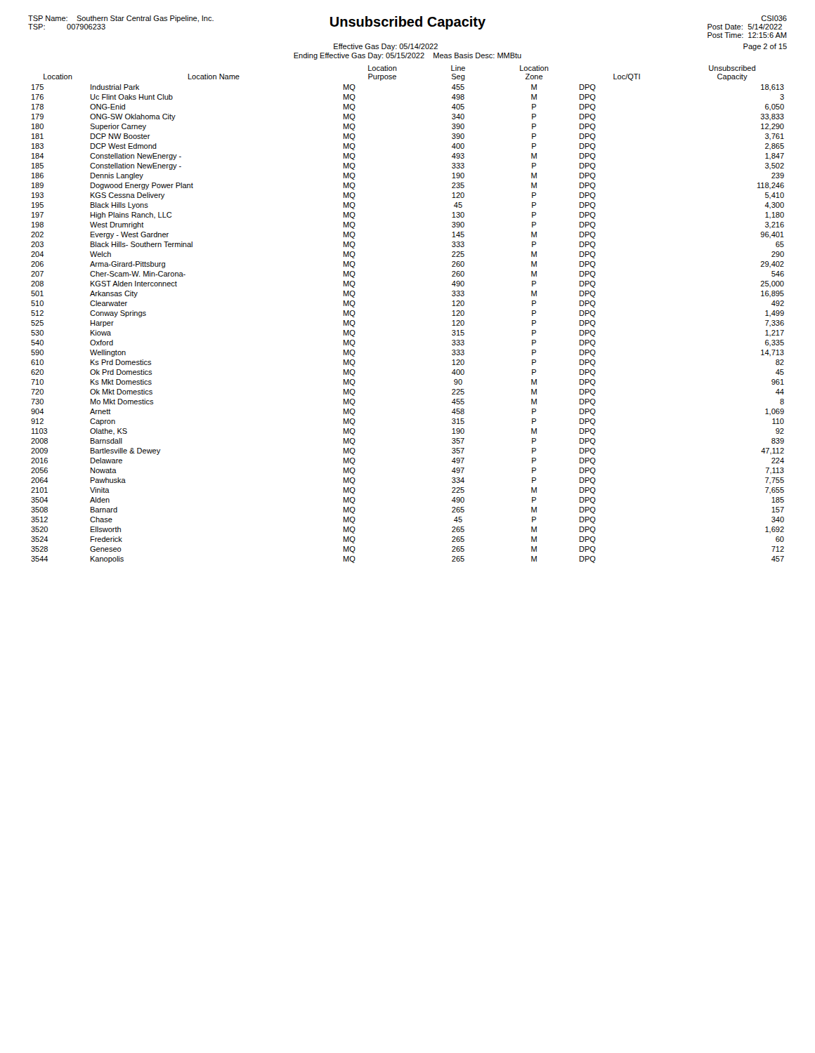| TSP Name: Southern Star Central Gas Pipeline, Inc. | Unsubscribed Capacity | CSI036 |
| TSP: 007906233 | / Post Date: / 5/14/2022 / / Post Time: / 12:15:6 AM / |
Page 2 of 15
Effective Gas Day: 05/14/2022
Ending Effective Gas Day: 05/15/2022 Meas Basis Desc: MMBtu
| Location | Location Name | Location Purpose | Line Seg | Location Zone | Loc/QTI | Unsubscribed Capacity |
| --- | --- | --- | --- | --- | --- | --- |
| 175 | Industrial Park | MQ | 455 | M | DPQ | 18,613 |
| 176 | Uc Flint Oaks Hunt Club | MQ | 498 | M | DPQ | 3 |
| 178 | ONG-Enid | MQ | 405 | P | DPQ | 6,050 |
| 179 | ONG-SW Oklahoma City | MQ | 340 | P | DPQ | 33,833 |
| 180 | Superior Carney | MQ | 390 | P | DPQ | 12,290 |
| 181 | DCP NW Booster | MQ | 390 | P | DPQ | 3,761 |
| 183 | DCP West Edmond | MQ | 400 | P | DPQ | 2,865 |
| 184 | Constellation NewEnergy - | MQ | 493 | M | DPQ | 1,847 |
| 185 | Constellation NewEnergy - | MQ | 333 | P | DPQ | 3,502 |
| 186 | Dennis Langley | MQ | 190 | M | DPQ | 239 |
| 189 | Dogwood Energy Power Plant | MQ | 235 | M | DPQ | 118,246 |
| 193 | KGS Cessna Delivery | MQ | 120 | P | DPQ | 5,410 |
| 195 | Black Hills Lyons | MQ | 45 | P | DPQ | 4,300 |
| 197 | High Plains Ranch, LLC | MQ | 130 | P | DPQ | 1,180 |
| 198 | West Drumright | MQ | 390 | P | DPQ | 3,216 |
| 202 | Evergy - West Gardner | MQ | 145 | M | DPQ | 96,401 |
| 203 | Black Hills- Southern Terminal | MQ | 333 | P | DPQ | 65 |
| 204 | Welch | MQ | 225 | M | DPQ | 290 |
| 206 | Arma-Girard-Pittsburg | MQ | 260 | M | DPQ | 29,402 |
| 207 | Cher-Scam-W. Min-Carona- | MQ | 260 | M | DPQ | 546 |
| 208 | KGST Alden Interconnect | MQ | 490 | P | DPQ | 25,000 |
| 501 | Arkansas City | MQ | 333 | M | DPQ | 16,895 |
| 510 | Clearwater | MQ | 120 | P | DPQ | 492 |
| 512 | Conway Springs | MQ | 120 | P | DPQ | 1,499 |
| 525 | Harper | MQ | 120 | P | DPQ | 7,336 |
| 530 | Kiowa | MQ | 315 | P | DPQ | 1,217 |
| 540 | Oxford | MQ | 333 | P | DPQ | 6,335 |
| 590 | Wellington | MQ | 333 | P | DPQ | 14,713 |
| 610 | Ks Prd Domestics | MQ | 120 | P | DPQ | 82 |
| 620 | Ok Prd Domestics | MQ | 400 | P | DPQ | 45 |
| 710 | Ks Mkt Domestics | MQ | 90 | M | DPQ | 961 |
| 720 | Ok Mkt Domestics | MQ | 225 | M | DPQ | 44 |
| 730 | Mo Mkt Domestics | MQ | 455 | M | DPQ | 8 |
| 904 | Arnett | MQ | 458 | P | DPQ | 1,069 |
| 912 | Capron | MQ | 315 | P | DPQ | 110 |
| 1103 | Olathe, KS | MQ | 190 | M | DPQ | 92 |
| 2008 | Barnsdall | MQ | 357 | P | DPQ | 839 |
| 2009 | Bartlesville & Dewey | MQ | 357 | P | DPQ | 47,112 |
| 2016 | Delaware | MQ | 497 | P | DPQ | 224 |
| 2056 | Nowata | MQ | 497 | P | DPQ | 7,113 |
| 2064 | Pawhuska | MQ | 334 | P | DPQ | 7,755 |
| 2101 | Vinita | MQ | 225 | M | DPQ | 7,655 |
| 3504 | Alden | MQ | 490 | P | DPQ | 185 |
| 3508 | Barnard | MQ | 265 | M | DPQ | 157 |
| 3512 | Chase | MQ | 45 | P | DPQ | 340 |
| 3520 | Ellsworth | MQ | 265 | M | DPQ | 1,692 |
| 3524 | Frederick | MQ | 265 | M | DPQ | 60 |
| 3528 | Geneseo | MQ | 265 | M | DPQ | 712 |
| 3544 | Kanopolis | MQ | 265 | M | DPQ | 457 |